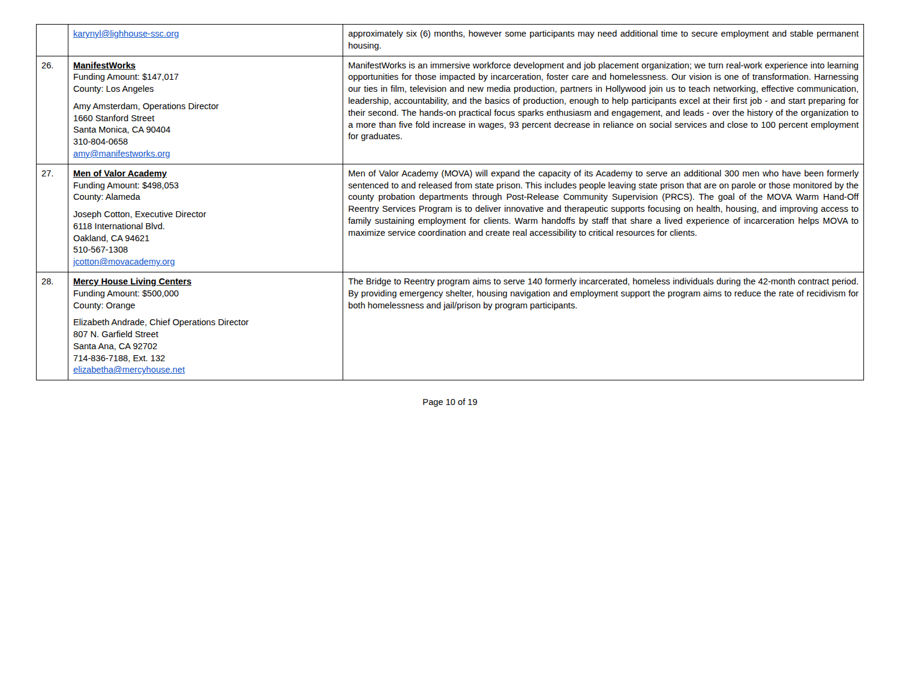| | karynyl@lighhouse-ssc.org | approximately six (6) months, however some participants may need additional time to secure employment and stable permanent housing. |
| 26. | ManifestWorks Funding Amount: $147,017 County: Los Angeles Amy Amsterdam, Operations Director 1660 Stanford Street Santa Monica, CA 90404 310-804-0658 amy@manifestworks.org | ManifestWorks is an immersive workforce development and job placement organization; we turn real-work experience into learning opportunities for those impacted by incarceration, foster care and homelessness. Our vision is one of transformation. Harnessing our ties in film, television and new media production, partners in Hollywood join us to teach networking, effective communication, leadership, accountability, and the basics of production, enough to help participants excel at their first job - and start preparing for their second. The hands-on practical focus sparks enthusiasm and engagement, and leads - over the history of the organization to a more than five fold increase in wages, 93 percent decrease in reliance on social services and close to 100 percent employment for graduates. |
| 27. | Men of Valor Academy Funding Amount: $498,053 County: Alameda Joseph Cotton, Executive Director 6118 International Blvd. Oakland, CA 94621 510-567-1308 jcotton@movacademy.org | Men of Valor Academy (MOVA) will expand the capacity of its Academy to serve an additional 300 men who have been formerly sentenced to and released from state prison. This includes people leaving state prison that are on parole or those monitored by the county probation departments through Post-Release Community Supervision (PRCS). The goal of the MOVA Warm Hand-Off Reentry Services Program is to deliver innovative and therapeutic supports focusing on health, housing, and improving access to family sustaining employment for clients. Warm handoffs by staff that share a lived experience of incarceration helps MOVA to maximize service coordination and create real accessibility to critical resources for clients. |
| 28. | Mercy House Living Centers Funding Amount: $500,000 County: Orange Elizabeth Andrade, Chief Operations Director 807 N. Garfield Street Santa Ana, CA 92702 714-836-7188, Ext. 132 elizabetha@mercyhouse.net | The Bridge to Reentry program aims to serve 140 formerly incarcerated, homeless individuals during the 42-month contract period. By providing emergency shelter, housing navigation and employment support the program aims to reduce the rate of recidivism for both homelessness and jail/prison by program participants. |
Page 10 of 19